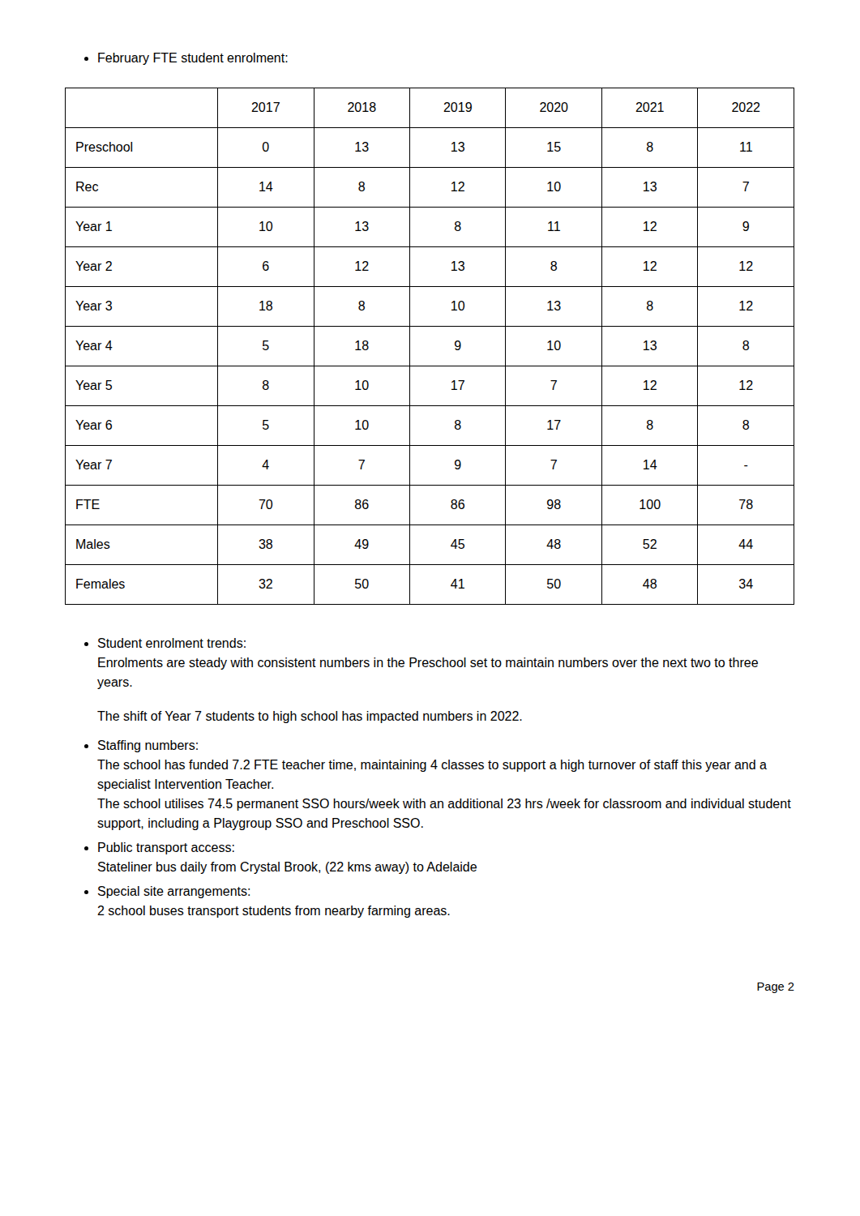February FTE student enrolment:
| | 2017 | 2018 | 2019 | 2020 | 2021 | 2022 |
| --- | --- | --- | --- | --- | --- | --- |
| Preschool | 0 | 13 | 13 | 15 | 8 | 11 |
| Rec | 14 | 8 | 12 | 10 | 13 | 7 |
| Year 1 | 10 | 13 | 8 | 11 | 12 | 9 |
| Year 2 | 6 | 12 | 13 | 8 | 12 | 12 |
| Year 3 | 18 | 8 | 10 | 13 | 8 | 12 |
| Year 4 | 5 | 18 | 9 | 10 | 13 | 8 |
| Year 5 | 8 | 10 | 17 | 7 | 12 | 12 |
| Year 6 | 5 | 10 | 8 | 17 | 8 | 8 |
| Year 7 | 4 | 7 | 9 | 7 | 14 | - |
| FTE | 70 | 86 | 86 | 98 | 100 | 78 |
| Males | 38 | 49 | 45 | 48 | 52 | 44 |
| Females | 32 | 50 | 41 | 50 | 48 | 34 |
Student enrolment trends:
Enrolments are steady with consistent numbers in the Preschool set to maintain numbers over the next two to three years.
The shift of Year 7 students to high school has impacted numbers in 2022.
Staffing numbers:
The school has funded 7.2 FTE teacher time, maintaining 4 classes to support a high turnover of staff this year and a specialist Intervention Teacher.
The school utilises 74.5 permanent SSO hours/week with an additional 23 hrs /week for classroom and individual student support, including a Playgroup SSO and Preschool SSO.
Public transport access:
Stateliner bus daily from Crystal Brook, (22 kms away) to Adelaide
Special site arrangements:
2 school buses transport students from nearby farming areas.
Page 2